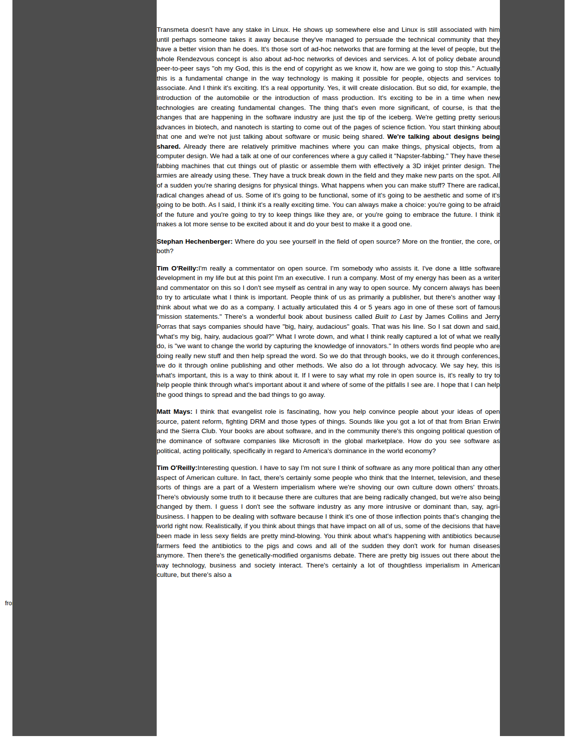Transmeta doesn't have any stake in Linux. He shows up somewhere else and Linux is still associated with him until perhaps someone takes it away because they've managed to persuade the technical community that they have a better vision than he does. It's those sort of ad-hoc networks that are forming at the level of people, but the whole Rendezvous concept is also about ad-hoc networks of devices and services. A lot of policy debate around peer-to-peer says "oh my God, this is the end of copyright as we know it, how are we going to stop this." Actually this is a fundamental change in the way technology is making it possible for people, objects and services to associate. And I think it's exciting. It's a real opportunity. Yes, it will create dislocation. But so did, for example, the introduction of the automobile or the introduction of mass production. It's exciting to be in a time when new technologies are creating fundamental changes. The thing that's even more significant, of course, is that the changes that are happening in the software industry are just the tip of the iceberg. We're getting pretty serious advances in biotech, and nanotech is starting to come out of the pages of science fiction. You start thinking about that one and we're not just talking about software or music being shared. We're talking about designs being shared. Already there are relatively primitive machines where you can make things, physical objects, from a computer design. We had a talk at one of our conferences where a guy called it "Napster-fabbing." They have these fabbing machines that cut things out of plastic or assemble them with effectively a 3D inkjet printer design. The armies are already using these. They have a truck break down in the field and they make new parts on the spot. All of a sudden you're sharing designs for physical things. What happens when you can make stuff? There are radical, radical changes ahead of us. Some of it's going to be functional, some of it's going to be aesthetic and some of it's going to be both. As I said, I think it's a really exciting time. You can always make a choice: you're going to be afraid of the future and you're going to try to keep things like they are, or you're going to embrace the future. I think it makes a lot more sense to be excited about it and do your best to make it a good one.
Stephan Hechenberger: Where do you see yourself in the field of open source? More on the frontier, the core, or both?
Tim O'Reilly: I'm really a commentator on open source. I'm somebody who assists it. I've done a little software development in my life but at this point I'm an executive. I run a company. Most of my energy has been as a writer and commentator on this so I don't see myself as central in any way to open source. My concern always has been to try to articulate what I think is important. People think of us as primarily a publisher, but there's another way I think about what we do as a company. I actually articulated this 4 or 5 years ago in one of these sort of famous "mission statements." There's a wonderful book about business called Built to Last by James Collins and Jerry Porras that says companies should have "big, hairy, audacious" goals. That was his line. So I sat down and said, "what's my big, hairy, audacious goal?" What I wrote down, and what I think really captured a lot of what we really do, is "we want to change the world by capturing the knowledge of innovators." In others words find people who are doing really new stuff and then help spread the word. So we do that through books, we do it through conferences, we do it through online publishing and other methods. We also do a lot through advocacy. We say hey, this is what's important, this is a way to think about it. If I were to say what my role in open source is, it's really to try to help people think through what's important about it and where of some of the pitfalls I see are. I hope that I can help the good things to spread and the bad things to go away.
Matt Mays: I think that evangelist role is fascinating, how you help convince people about your ideas of open source, patent reform, fighting DRM and those types of things. Sounds like you got a lot of that from Brian Erwin and the Sierra Club. Your books are about software, and in the community there's this ongoing political question of the dominance of software companies like Microsoft in the global marketplace. How do you see software as political, acting politically, specifically in regard to America's dominance in the world economy?
Tim O'Reilly: Interesting question. I have to say I'm not sure I think of software as any more political than any other aspect of American culture. In fact, there's certainly some people who think that the Internet, television, and these sorts of things are a part of a Western imperialism where we're shoving our own culture down others' throats. There's obviously some truth to it because there are cultures that are being radically changed, but we're also being changed by them. I guess I don't see the software industry as any more intrusive or dominant than, say, agri-business. I happen to be dealing with software because I think it's one of those inflection points that's changing the world right now. Realistically, if you think about things that have impact on all of us, some of the decisions that have been made in less sexy fields are pretty mind-blowing. You think about what's happening with antibiotics because farmers feed the antibiotics to the pigs and cows and all of the sudden they don't work for human diseases anymore. Then there's the genetically-modified organisms debate. There are pretty big issues out there about the way technology, business and society interact. There's certainly a lot of thoughtless imperialism in American culture, but there's also a
front.php_artc=268.html[1/18/22, 10:35:19 AM]